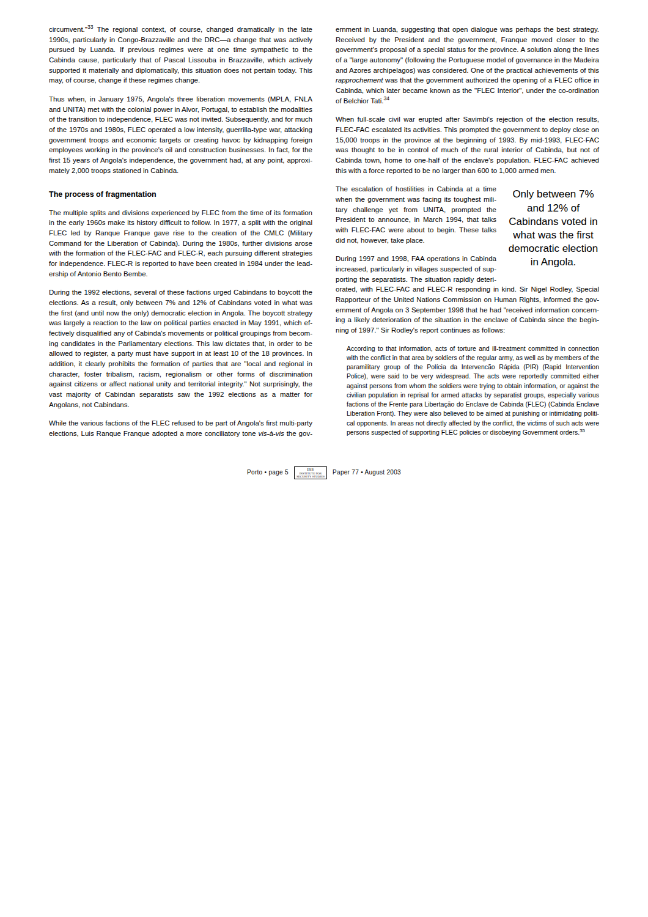circumvent."33 The regional context, of course, changed dramatically in the late 1990s, particularly in Congo-Brazzaville and the DRC—a change that was actively pursued by Luanda. If previous regimes were at one time sympathetic to the Cabinda cause, particularly that of Pascal Lissouba in Brazzaville, which actively supported it materially and diplomatically, this situation does not pertain today. This may, of course, change if these regimes change.
Thus when, in January 1975, Angola's three liberation movements (MPLA, FNLA and UNITA) met with the colonial power in Alvor, Portugal, to establish the modalities of the transition to independence, FLEC was not invited. Subsequently, and for much of the 1970s and 1980s, FLEC operated a low intensity, guerrilla-type war, attacking government troops and economic targets or creating havoc by kidnapping foreign employees working in the province's oil and construction businesses. In fact, for the first 15 years of Angola's independence, the government had, at any point, approximately 2,000 troops stationed in Cabinda.
The process of fragmentation
The multiple splits and divisions experienced by FLEC from the time of its formation in the early 1960s make its history difficult to follow. In 1977, a split with the original FLEC led by Ranque Franque gave rise to the creation of the CMLC (Military Command for the Liberation of Cabinda). During the 1980s, further divisions arose with the formation of the FLEC-FAC and FLEC-R, each pursuing different strategies for independence. FLEC-R is reported to have been created in 1984 under the leadership of Antonio Bento Bembe.
During the 1992 elections, several of these factions urged Cabindans to boycott the elections. As a result, only between 7% and 12% of Cabindans voted in what was the first (and until now the only) democratic election in Angola. The boycott strategy was largely a reaction to the law on political parties enacted in May 1991, which effectively disqualified any of Cabinda's movements or political groupings from becoming candidates in the Parliamentary elections. This law dictates that, in order to be allowed to register, a party must have support in at least 10 of the 18 provinces. In addition, it clearly prohibits the formation of parties that are "local and regional in character, foster tribalism, racism, regionalism or other forms of discrimination against citizens or affect national unity and territorial integrity." Not surprisingly, the vast majority of Cabindan separatists saw the 1992 elections as a matter for Angolans, not Cabindans.
While the various factions of the FLEC refused to be part of Angola's first multi-party elections, Luis Ranque Franque adopted a more conciliatory tone vis-à-vis the government in Luanda, suggesting that open dialogue was perhaps the best strategy. Received by the President and the government, Franque moved closer to the government's proposal of a special status for the province. A solution along the lines of a "large autonomy" (following the Portuguese model of governance in the Madeira and Azores archipelagos) was considered. One of the practical achievements of this rapprochement was that the government authorized the opening of a FLEC office in Cabinda, which later became known as the "FLEC Interior", under the co-ordination of Belchior Tati.34
When full-scale civil war erupted after Savimbi's rejection of the election results, FLEC-FAC escalated its activities. This prompted the government to deploy close on 15,000 troops in the province at the beginning of 1993. By mid-1993, FLEC-FAC was thought to be in control of much of the rural interior of Cabinda, but not of Cabinda town, home to one-half of the enclave's population. FLEC-FAC achieved this with a force reported to be no larger than 600 to 1,000 armed men.
Only between 7% and 12% of Cabindans voted in what was the first democratic election in Angola.
The escalation of hostilities in Cabinda at a time when the government was facing its toughest military challenge yet from UNITA, prompted the President to announce, in March 1994, that talks with FLEC-FAC were about to begin. These talks did not, however, take place.
During 1997 and 1998, FAA operations in Cabinda increased, particularly in villages suspected of supporting the separatists. The situation rapidly deteriorated, with FLEC-FAC and FLEC-R responding in kind. Sir Nigel Rodley, Special Rapporteur of the United Nations Commission on Human Rights, informed the government of Angola on 3 September 1998 that he had "received information concerning a likely deterioration of the situation in the enclave of Cabinda since the beginning of 1997." Sir Rodley's report continues as follows:
According to that information, acts of torture and ill-treatment committed in connection with the conflict in that area by soldiers of the regular army, as well as by members of the paramilitary group of the Polícia da Intervencão Rápida (PIR) (Rapid Intervention Police), were said to be very widespread. The acts were reportedly committed either against persons from whom the soldiers were trying to obtain information, or against the civilian population in reprisal for armed attacks by separatist groups, especially various factions of the Frente para Libertação do Enclave de Cabinda (FLEC) (Cabinda Enclave Liberation Front). They were also believed to be aimed at punishing or intimidating political opponents. In areas not directly affected by the conflict, the victims of such acts were persons suspected of supporting FLEC policies or disobeying Government orders.35
Porto • page 5 ISSINSTITUTE FOR
SECURITY STUDIES Paper 77 • August 2003